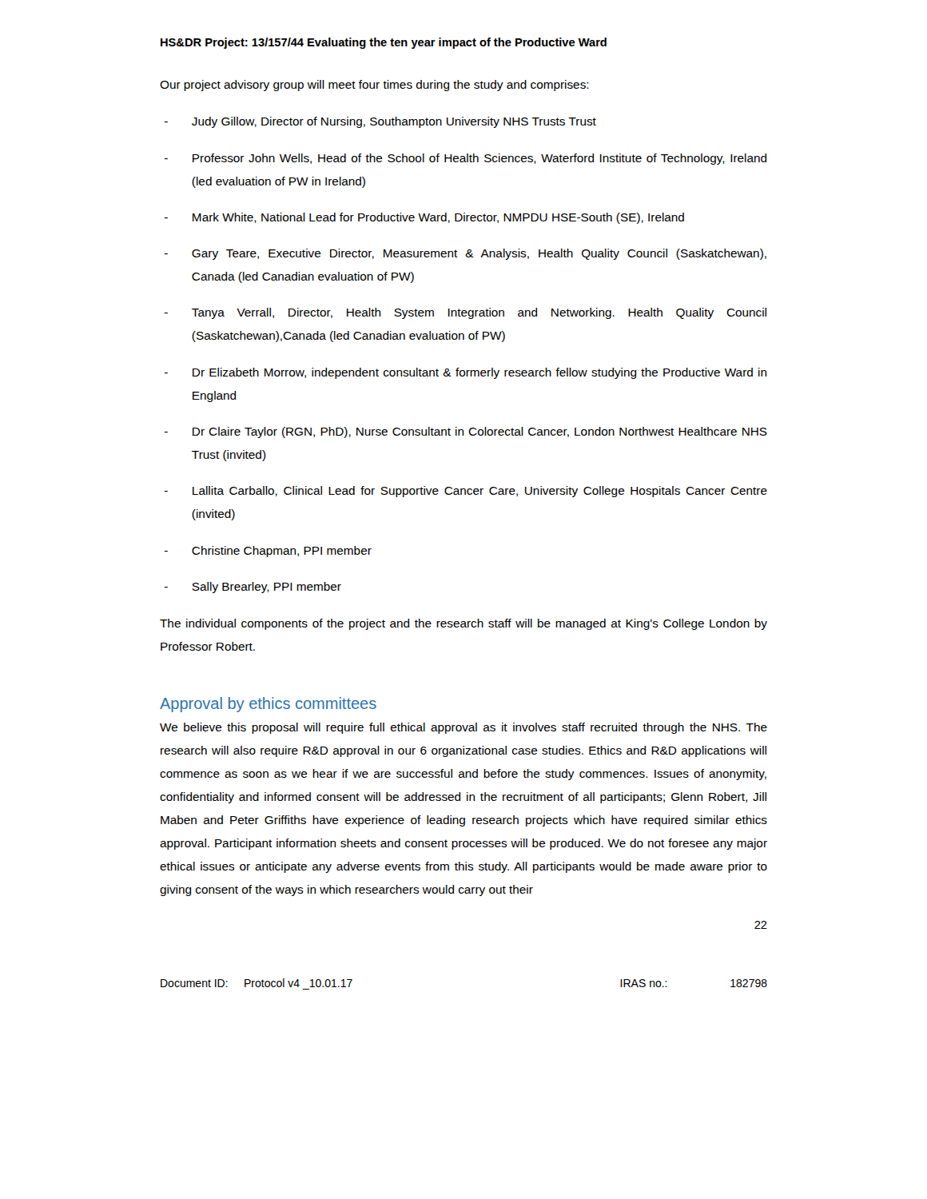HS&DR Project: 13/157/44 Evaluating the ten year impact of the Productive Ward
Our project advisory group will meet four times during the study and comprises:
Judy Gillow, Director of Nursing, Southampton University NHS Trusts Trust
Professor John Wells, Head of the School of Health Sciences, Waterford Institute of Technology, Ireland (led evaluation of PW in Ireland)
Mark White, National Lead for Productive Ward, Director, NMPDU HSE-South (SE), Ireland
Gary Teare, Executive Director, Measurement & Analysis, Health Quality Council (Saskatchewan), Canada (led Canadian evaluation of PW)
Tanya Verrall, Director, Health System Integration and Networking. Health Quality Council (Saskatchewan),Canada (led Canadian evaluation of PW)
Dr Elizabeth Morrow, independent consultant & formerly research fellow studying the Productive Ward in England
Dr Claire Taylor (RGN, PhD), Nurse Consultant in Colorectal Cancer, London Northwest Healthcare NHS Trust (invited)
Lallita Carballo, Clinical Lead for Supportive Cancer Care, University College Hospitals Cancer Centre (invited)
Christine Chapman, PPI member
Sally Brearley, PPI member
The individual components of the project and the research staff will be managed at King's College London by Professor Robert.
Approval by ethics committees
We believe this proposal will require full ethical approval as it involves staff recruited through the NHS. The research will also require R&D approval in our 6 organizational case studies. Ethics and R&D applications will commence as soon as we hear if we are successful and before the study commences. Issues of anonymity, confidentiality and informed consent will be addressed in the recruitment of all participants; Glenn Robert, Jill Maben and Peter Griffiths have experience of leading research projects which have required similar ethics approval. Participant information sheets and consent processes will be produced. We do not foresee any major ethical issues or anticipate any adverse events from this study. All participants would be made aware prior to giving consent of the ways in which researchers would carry out their
22
Document ID: Protocol v4 _10.01.17 IRAS no.: 182798